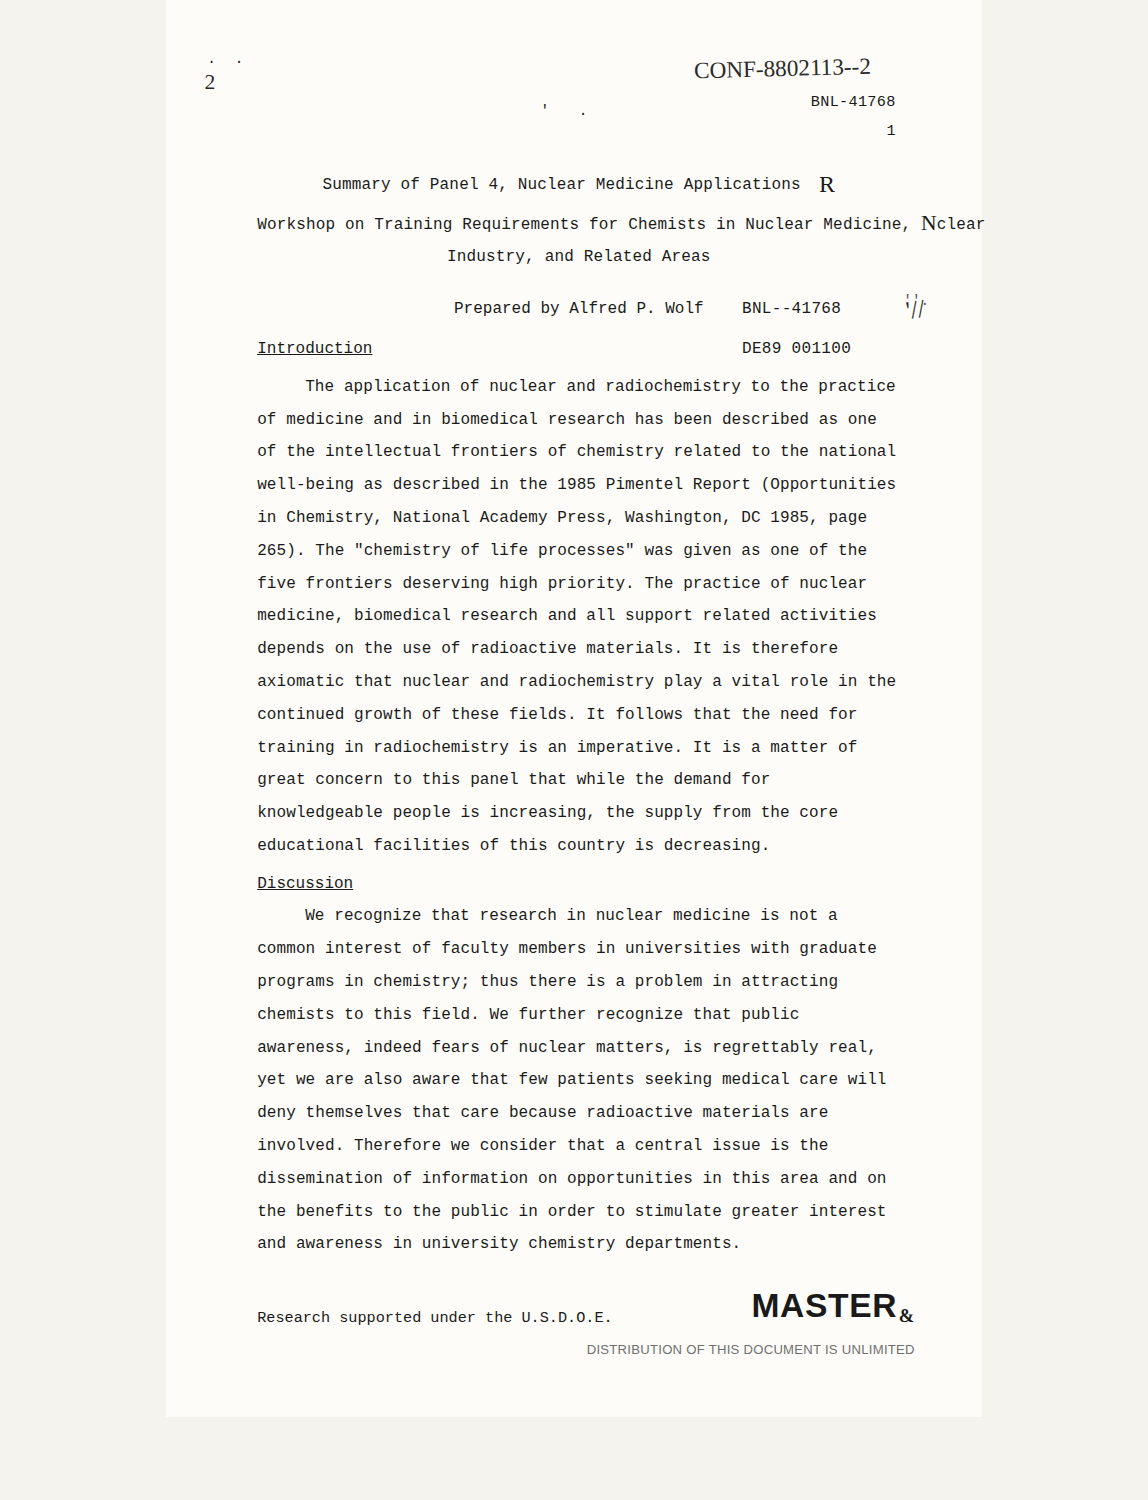. . 2 CONF-8802113--2 BNL-41768 1 ' .
Summary of Panel 4, Nuclear Medicine Applications R Workshop on Training Requirements for Chemists in Nuclear Medicine, Nclear Industry, and Related Areas
Prepared by Alfred P. Wolf BNL--41768 '//
Introduction DE89 001100
The application of nuclear and radiochemistry to the practice of medicine and in biomedical research has been described as one of the intellectual frontiers of chemistry related to the national well-being as described in the 1985 Pimentel Report (Opportunities in Chemistry, National Academy Press, Washington, DC 1985, page 265). The "chemistry of life processes" was given as one of the five frontiers deserving high priority. The practice of nuclear medicine, biomedical research and all support related activities depends on the use of radioactive materials. It is therefore axiomatic that nuclear and radiochemistry play a vital role in the continued growth of these fields. It follows that the need for training in radiochemistry is an imperative. It is a matter of great concern to this panel that while the demand for knowledgeable people is increasing, the supply from the core educational facilities of this country is decreasing.
Discussion
We recognize that research in nuclear medicine is not a common interest of faculty members in universities with graduate programs in chemistry; thus there is a problem in attracting chemists to this field. We further recognize that public awareness, indeed fears of nuclear matters, is regrettably real, yet we are also aware that few patients seeking medical care will deny themselves that care because radioactive materials are involved. Therefore we consider that a central issue is the dissemination of information on opportunities in this area and on the benefits to the public in order to stimulate greater interest and awareness in university chemistry departments.
''.
Research supported under the U.S.D.O.E. MASTER& DISTRIBUTION OF THIS DOCUMENT IS UNLIMITED